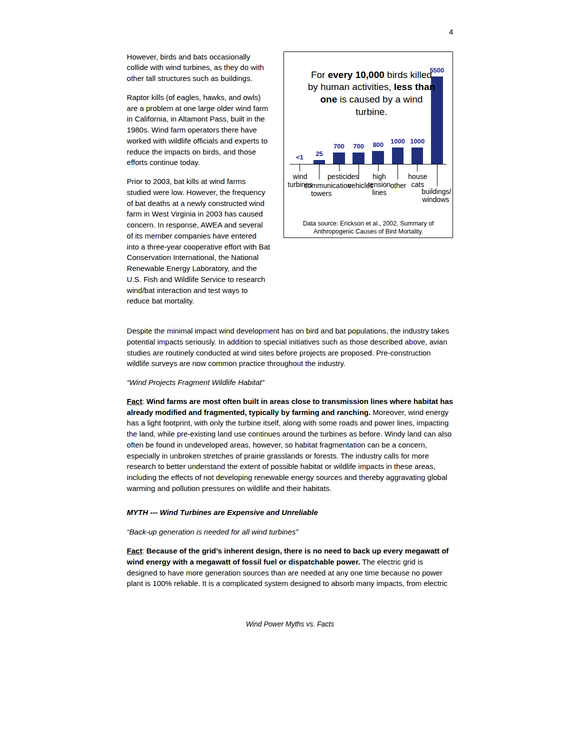4
However, birds and bats occasionally collide with wind turbines, as they do with other tall structures such as buildings.
Raptor kills (of eagles, hawks, and owls) are a problem at one large older wind farm in California, in Altamont Pass, built in the 1980s. Wind farm operators there have worked with wildlife officials and experts to reduce the impacts on birds, and those efforts continue today.
Prior to 2003, bat kills at wind farms studied were low. However, the frequency of bat deaths at a newly constructed wind farm in West Virginia in 2003 has caused concern. In response, AWEA and several of its member companies have entered into a three-year cooperative effort with Bat Conservation International, the National Renewable Energy Laboratory, and the U.S. Fish and Wildlife Service to research wind/bat interaction and test ways to reduce bat mortality.
<1
25
700
700
800
1000
1000
5500
For every 10,000 birds killed by human activities, less than one is caused by a wind turbine.
wind
turbines
communication
towers
pesticides
vehicles
high
tension
lines
other
house
cats
buildings/
windows
Data source: Erickson et al., 2002, Summary of
Anthropogenic Causes of Bird Mortality.
Despite the minimal impact wind development has on bird and bat populations, the industry takes potential impacts seriously. In addition to special initiatives such as those described above, avian studies are routinely conducted at wind sites before projects are proposed. Pre-construction wildlife surveys are now common practice throughout the industry.
“Wind Projects Fragment Wildlife Habitat”
Fact: Wind farms are most often built in areas close to transmission lines where habitat has already modified and fragmented, typically by farming and ranching. Moreover, wind energy has a light footprint, with only the turbine itself, along with some roads and power lines, impacting the land, while pre-existing land use continues around the turbines as before. Windy land can also often be found in undeveloped areas, however, so habitat fragmentation can be a concern, especially in unbroken stretches of prairie grasslands or forests. The industry calls for more research to better understand the extent of possible habitat or wildlife impacts in these areas, including the effects of not developing renewable energy sources and thereby aggravating global warming and pollution pressures on wildlife and their habitats.
MYTH --- Wind Turbines are Expensive and Unreliable
“Back-up generation is needed for all wind turbines”
Fact: Because of the grid’s inherent design, there is no need to back up every megawatt of wind energy with a megawatt of fossil fuel or dispatchable power. The electric grid is designed to have more generation sources than are needed at any one time because no power plant is 100% reliable. It is a complicated system designed to absorb many impacts, from electric
Wind Power Myths vs. Facts